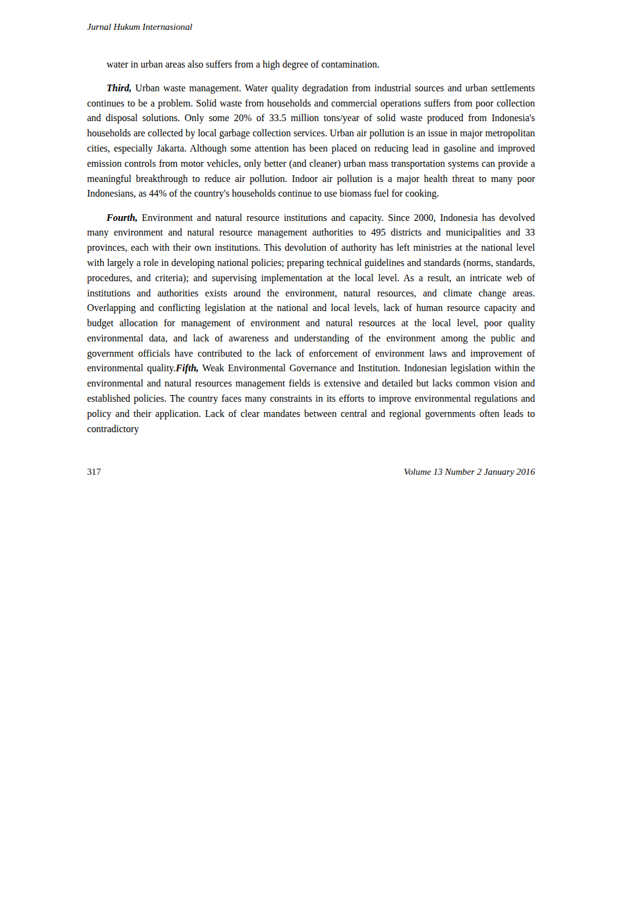Jurnal Hukum Internasional
water in urban areas also suffers from a high degree of contamination.
Third, Urban waste management. Water quality degradation from industrial sources and urban settlements continues to be a problem. Solid waste from households and commercial operations suffers from poor collection and disposal solutions. Only some 20% of 33.5 million tons/year of solid waste produced from Indonesia's households are collected by local garbage collection services. Urban air pollution is an issue in major metropolitan cities, especially Jakarta. Although some attention has been placed on reducing lead in gasoline and improved emission controls from motor vehicles, only better (and cleaner) urban mass transportation systems can provide a meaningful breakthrough to reduce air pollution. Indoor air pollution is a major health threat to many poor Indonesians, as 44% of the country's households continue to use biomass fuel for cooking.
Fourth, Environment and natural resource institutions and capacity. Since 2000, Indonesia has devolved many environment and natural resource management authorities to 495 districts and municipalities and 33 provinces, each with their own institutions. This devolution of authority has left ministries at the national level with largely a role in developing national policies; preparing technical guidelines and standards (norms, standards, procedures, and criteria); and supervising implementation at the local level. As a result, an intricate web of institutions and authorities exists around the environment, natural resources, and climate change areas. Overlapping and conflicting legislation at the national and local levels, lack of human resource capacity and budget allocation for management of environment and natural resources at the local level, poor quality environmental data, and lack of awareness and understanding of the environment among the public and government officials have contributed to the lack of enforcement of environment laws and improvement of environmental quality.Fifth, Weak Environmental Governance and Institution. Indonesian legislation within the environmental and natural resources management fields is extensive and detailed but lacks common vision and established policies. The country faces many constraints in its efforts to improve environmental regulations and policy and their application. Lack of clear mandates between central and regional governments often leads to contradictory
317 Volume 13 Number 2 January 2016